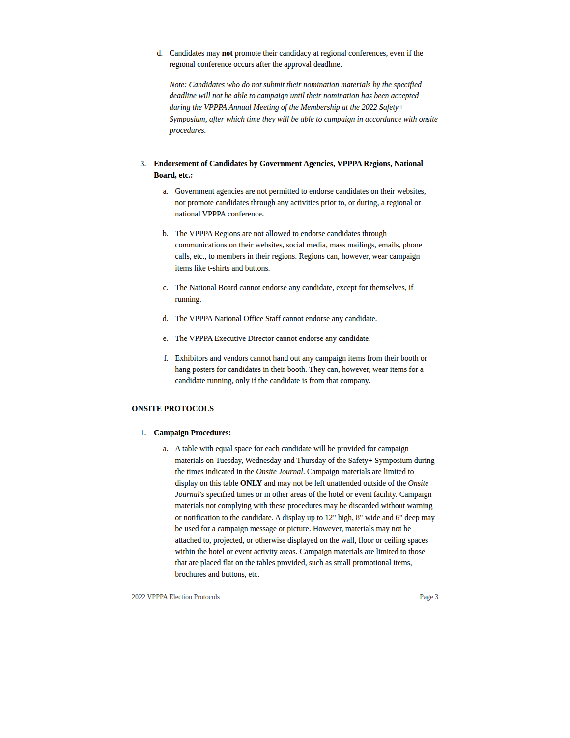Candidates may not promote their candidacy at regional conferences, even if the regional conference occurs after the approval deadline.
Note: Candidates who do not submit their nomination materials by the specified deadline will not be able to campaign until their nomination has been accepted during the VPPPA Annual Meeting of the Membership at the 2022 Safety+ Symposium, after which time they will be able to campaign in accordance with onsite procedures.
Endorsement of Candidates by Government Agencies, VPPPA Regions, National Board, etc.:
Government agencies are not permitted to endorse candidates on their websites, nor promote candidates through any activities prior to, or during, a regional or national VPPPA conference.
The VPPPA Regions are not allowed to endorse candidates through communications on their websites, social media, mass mailings, emails, phone calls, etc., to members in their regions. Regions can, however, wear campaign items like t-shirts and buttons.
The National Board cannot endorse any candidate, except for themselves, if running.
The VPPPA National Office Staff cannot endorse any candidate.
The VPPPA Executive Director cannot endorse any candidate.
Exhibitors and vendors cannot hand out any campaign items from their booth or hang posters for candidates in their booth. They can, however, wear items for a candidate running, only if the candidate is from that company.
ONSITE PROTOCOLS
Campaign Procedures:
A table with equal space for each candidate will be provided for campaign materials on Tuesday, Wednesday and Thursday of the Safety+ Symposium during the times indicated in the Onsite Journal. Campaign materials are limited to display on this table ONLY and may not be left unattended outside of the Onsite Journal's specified times or in other areas of the hotel or event facility. Campaign materials not complying with these procedures may be discarded without warning or notification to the candidate. A display up to 12" high, 8" wide and 6" deep may be used for a campaign message or picture. However, materials may not be attached to, projected, or otherwise displayed on the wall, floor or ceiling spaces within the hotel or event activity areas. Campaign materials are limited to those that are placed flat on the tables provided, such as small promotional items, brochures and buttons, etc.
2022 VPPPA Election Protocols Page 3